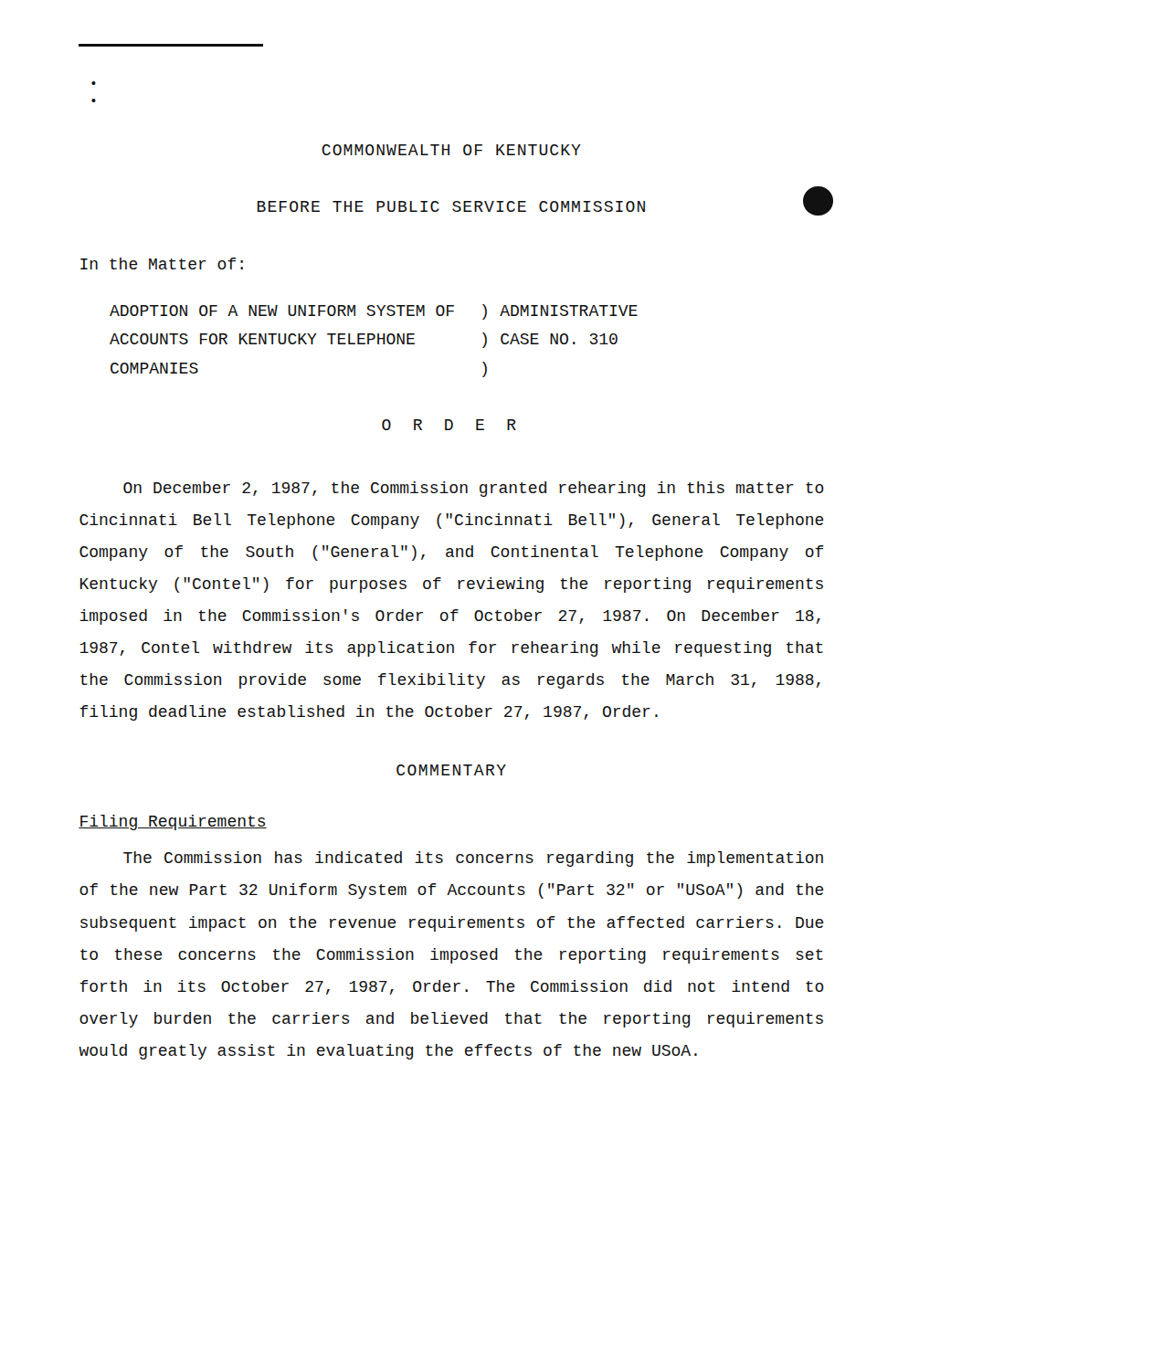•
•
COMMONWEALTH OF KENTUCKY
BEFORE THE PUBLIC SERVICE COMMISSION
In the Matter of:
| ADOPTION OF A NEW UNIFORM SYSTEM OF | ) | ADMINISTRATIVE |
| ACCOUNTS FOR KENTUCKY TELEPHONE | ) | CASE NO. 310 |
| COMPANIES | ) | |
O R D E R
On December 2, 1987, the Commission granted rehearing in this matter to Cincinnati Bell Telephone Company ("Cincinnati Bell"), General Telephone Company of the South ("General"), and Continental Telephone Company of Kentucky ("Contel") for purposes of reviewing the reporting requirements imposed in the Commission's Order of October 27, 1987. On December 18, 1987, Contel withdrew its application for rehearing while requesting that the Commission provide some flexibility as regards the March 31, 1988, filing deadline established in the October 27, 1987, Order.
COMMENTARY
Filing Requirements
The Commission has indicated its concerns regarding the implementation of the new Part 32 Uniform System of Accounts ("Part 32" or "USoA") and the subsequent impact on the revenue requirements of the affected carriers. Due to these concerns the Commission imposed the reporting requirements set forth in its October 27, 1987, Order. The Commission did not intend to overly burden the carriers and believed that the reporting requirements would greatly assist in evaluating the effects of the new USoA.